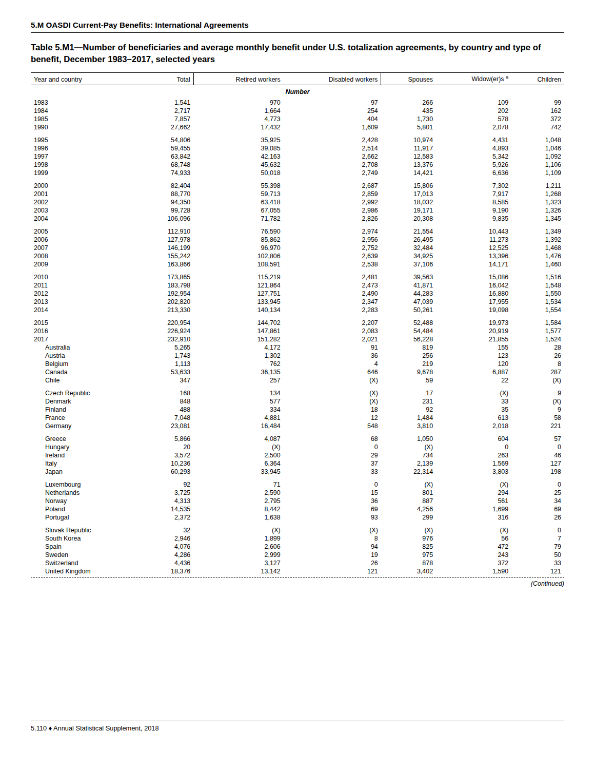5.M OASDI Current-Pay Benefits: International Agreements
Table 5.M1—Number of beneficiaries and average monthly benefit under U.S. totalization agreements, by country and type of benefit, December 1983–2017, selected years
| Year and country | Total | Retired workers | Disabled workers | Spouses | Widow(er)s a | Children |
| --- | --- | --- | --- | --- | --- | --- |
| Number |
| 1983 | 1,541 | 970 | 97 | 266 | 109 | 99 |
| 1984 | 2,717 | 1,664 | 254 | 435 | 202 | 162 |
| 1985 | 7,857 | 4,773 | 404 | 1,730 | 578 | 372 |
| 1990 | 27,662 | 17,432 | 1,609 | 5,801 | 2,078 | 742 |
| 1995 | 54,806 | 35,925 | 2,428 | 10,974 | 4,431 | 1,048 |
| 1996 | 59,455 | 39,085 | 2,514 | 11,917 | 4,893 | 1,046 |
| 1997 | 63,842 | 42,163 | 2,662 | 12,583 | 5,342 | 1,092 |
| 1998 | 68,748 | 45,632 | 2,708 | 13,376 | 5,926 | 1,106 |
| 1999 | 74,933 | 50,018 | 2,749 | 14,421 | 6,636 | 1,109 |
| 2000 | 82,404 | 55,398 | 2,687 | 15,806 | 7,302 | 1,211 |
| 2001 | 88,770 | 59,713 | 2,859 | 17,013 | 7,917 | 1,268 |
| 2002 | 94,350 | 63,418 | 2,992 | 18,032 | 8,585 | 1,323 |
| 2003 | 99,728 | 67,055 | 2,986 | 19,171 | 9,190 | 1,326 |
| 2004 | 106,096 | 71,782 | 2,826 | 20,308 | 9,835 | 1,345 |
| 2005 | 112,910 | 76,590 | 2,974 | 21,554 | 10,443 | 1,349 |
| 2006 | 127,978 | 85,862 | 2,956 | 26,495 | 11,273 | 1,392 |
| 2007 | 146,199 | 96,970 | 2,752 | 32,484 | 12,525 | 1,468 |
| 2008 | 155,242 | 102,806 | 2,639 | 34,925 | 13,396 | 1,476 |
| 2009 | 163,866 | 108,591 | 2,538 | 37,106 | 14,171 | 1,460 |
| 2010 | 173,865 | 115,219 | 2,481 | 39,563 | 15,086 | 1,516 |
| 2011 | 183,798 | 121,864 | 2,473 | 41,871 | 16,042 | 1,548 |
| 2012 | 192,954 | 127,751 | 2,490 | 44,283 | 16,880 | 1,550 |
| 2013 | 202,820 | 133,945 | 2,347 | 47,039 | 17,955 | 1,534 |
| 2014 | 213,330 | 140,134 | 2,283 | 50,261 | 19,098 | 1,554 |
| 2015 | 220,954 | 144,702 | 2,207 | 52,488 | 19,973 | 1,584 |
| 2016 | 226,924 | 147,861 | 2,083 | 54,484 | 20,919 | 1,577 |
| 2017 | 232,910 | 151,282 | 2,021 | 56,228 | 21,855 | 1,524 |
| Australia | 5,265 | 4,172 | 91 | 819 | 155 | 28 |
| Austria | 1,743 | 1,302 | 36 | 256 | 123 | 26 |
| Belgium | 1,113 | 762 | 4 | 219 | 120 | 8 |
| Canada | 53,633 | 36,135 | 646 | 9,678 | 6,887 | 287 |
| Chile | 347 | 257 | (X) | 59 | 22 | (X) |
| Czech Republic | 168 | 134 | (X) | 17 | (X) | 9 |
| Denmark | 848 | 577 | (X) | 231 | 33 | (X) |
| Finland | 488 | 334 | 18 | 92 | 35 | 9 |
| France | 7,048 | 4,881 | 12 | 1,484 | 613 | 58 |
| Germany | 23,081 | 16,484 | 548 | 3,810 | 2,018 | 221 |
| Greece | 5,866 | 4,087 | 68 | 1,050 | 604 | 57 |
| Hungary | 20 | (X) | 0 | (X) | 0 | 0 |
| Ireland | 3,572 | 2,500 | 29 | 734 | 263 | 46 |
| Italy | 10,236 | 6,364 | 37 | 2,139 | 1,569 | 127 |
| Japan | 60,293 | 33,945 | 33 | 22,314 | 3,803 | 198 |
| Luxembourg | 92 | 71 | 0 | (X) | (X) | 0 |
| Netherlands | 3,725 | 2,590 | 15 | 801 | 294 | 25 |
| Norway | 4,313 | 2,795 | 36 | 887 | 561 | 34 |
| Poland | 14,535 | 8,442 | 69 | 4,256 | 1,699 | 69 |
| Portugal | 2,372 | 1,638 | 93 | 299 | 316 | 26 |
| Slovak Republic | 32 | (X) | (X) | (X) | (X) | 0 |
| South Korea | 2,946 | 1,899 | 8 | 976 | 56 | 7 |
| Spain | 4,076 | 2,606 | 94 | 825 | 472 | 79 |
| Sweden | 4,286 | 2,999 | 19 | 975 | 243 | 50 |
| Switzerland | 4,436 | 3,127 | 26 | 878 | 372 | 33 |
| United Kingdom | 18,376 | 13,142 | 121 | 3,402 | 1,590 | 121 |
(Continued)
5.110 ♦ Annual Statistical Supplement, 2018